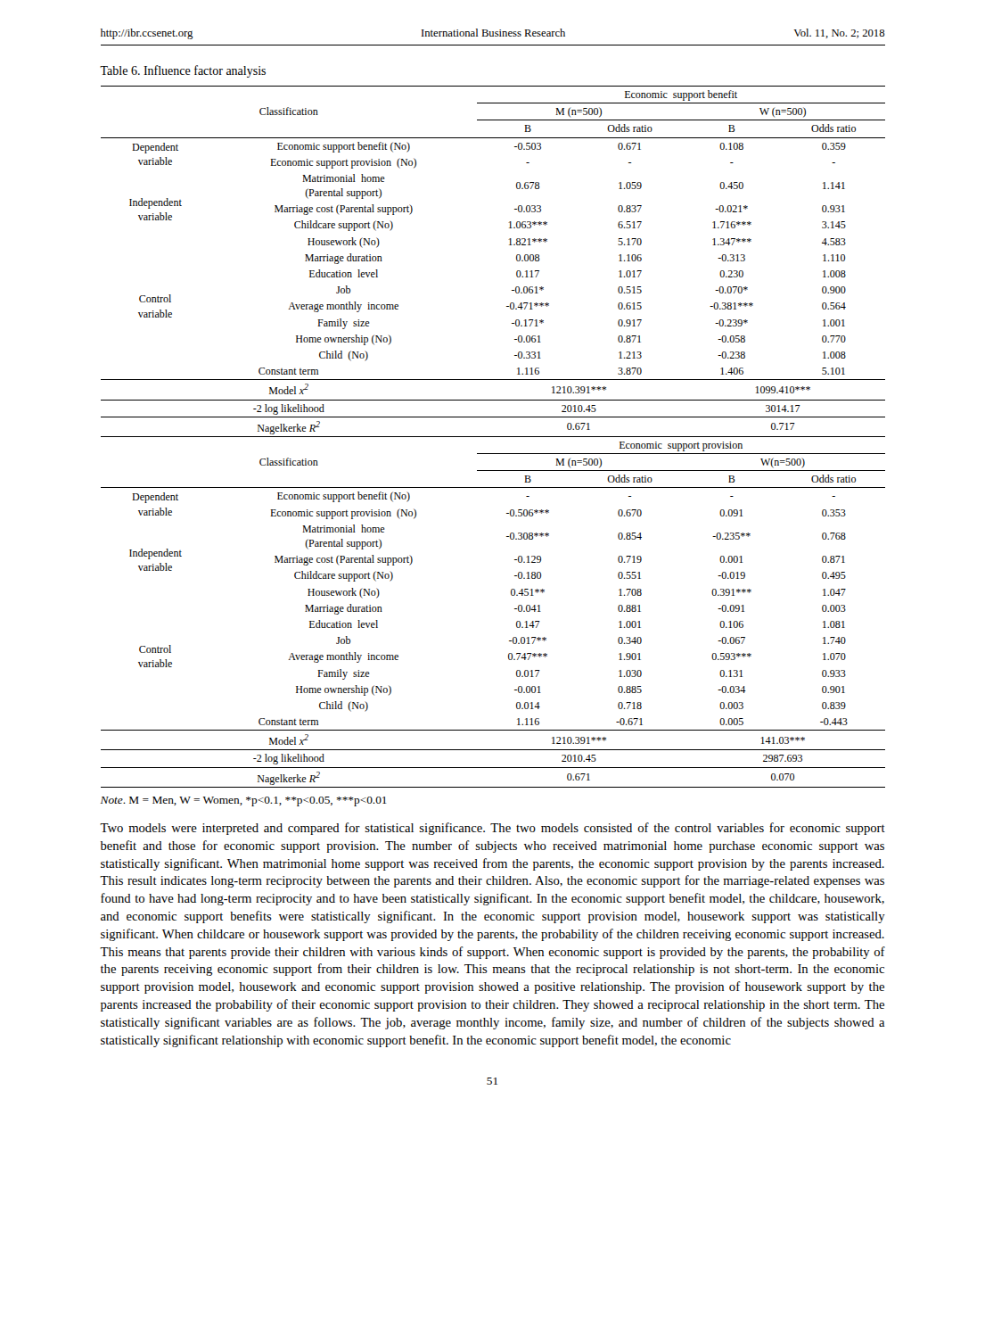http://ibr.ccsenet.org International Business Research Vol. 11, No. 2; 2018
Table 6. Influence factor analysis
| | Economic support benefit |
| Classification | M (n=500) | W (n=500) |
| | B | Odds ratio | B | Odds ratio |
| Dependent variable | Economic support benefit (No) | -0.503 | 0.671 | 0.108 | 0.359 |
| Economic support provision (No) | - | - | - | - |
| Independent variable | Matrimonial home (Parental support) | 0.678 | 1.059 | 0.450 | 1.141 |
| Marriage cost (Parental support) | -0.033 | 0.837 | -0.021* | 0.931 |
| Childcare support (No) | 1.063*** | 6.517 | 1.716*** | 3.145 |
| Housework (No) | 1.821*** | 5.170 | 1.347*** | 4.583 |
| Control variable | Marriage duration | 0.008 | 1.106 | -0.313 | 1.110 |
| Education level | 0.117 | 1.017 | 0.230 | 1.008 |
| Job | -0.061* | 0.515 | -0.070* | 0.900 |
| Average monthly income | -0.471*** | 0.615 | -0.381*** | 0.564 |
| Family size | -0.171* | 0.917 | -0.239* | 1.001 |
| Home ownership (No) | -0.061 | 0.871 | -0.058 | 0.770 |
| Child (No) | -0.331 | 1.213 | -0.238 | 1.008 |
| Constant term | 1.116 | 3.870 | 1.406 | 5.101 |
| Model x 2 | 1210.391*** | 1099.410*** |
| -2 log likelihood | 2010.45 | 3014.17 |
| Nagelkerke R 2 | 0.671 | 0.717 |
| | Economic support provision |
| Classification | M (n=500) | W(n=500) |
| | B | Odds ratio | B | Odds ratio |
| Dependent variable | Economic support benefit (No) | - | - | - | - |
| Economic support provision (No) | -0.506*** | 0.670 | 0.091 | 0.353 |
| Independent variable | Matrimonial home (Parental support) | -0.308*** | 0.854 | -0.235** | 0.768 |
| Marriage cost (Parental support) | -0.129 | 0.719 | 0.001 | 0.871 |
| Childcare support (No) | -0.180 | 0.551 | -0.019 | 0.495 |
| Housework (No) | 0.451** | 1.708 | 0.391*** | 1.047 |
| Control variable | Marriage duration | -0.041 | 0.881 | -0.091 | 0.003 |
| Education level | 0.147 | 1.001 | 0.106 | 1.081 |
| Job | -0.017** | 0.340 | -0.067 | 1.740 |
| Average monthly income | 0.747*** | 1.901 | 0.593*** | 1.070 |
| Family size | 0.017 | 1.030 | 0.131 | 0.933 |
| Home ownership (No) | -0.001 | 0.885 | -0.034 | 0.901 |
| Child (No) | 0.014 | 0.718 | 0.003 | 0.839 |
| Constant term | 1.116 | -0.671 | 0.005 | -0.443 |
| Model x 2 | 1210.391*** | 141.03*** |
| -2 log likelihood | 2010.45 | 2987.693 |
| Nagelkerke R 2 | 0.671 | 0.070 |
Note. M = Men, W = Women, *p<0.1, **p<0.05, ***p<0.01
Two models were interpreted and compared for statistical significance. The two models consisted of the control variables for economic support benefit and those for economic support provision. The number of subjects who received matrimonial home purchase economic support was statistically significant. When matrimonial home support was received from the parents, the economic support provision by the parents increased. This result indicates long-term reciprocity between the parents and their children. Also, the economic support for the marriage-related expenses was found to have had long-term reciprocity and to have been statistically significant. In the economic support benefit model, the childcare, housework, and economic support benefits were statistically significant. In the economic support provision model, housework support was statistically significant. When childcare or housework support was provided by the parents, the probability of the children receiving economic support increased. This means that parents provide their children with various kinds of support. When economic support is provided by the parents, the probability of the parents receiving economic support from their children is low. This means that the reciprocal relationship is not short-term. In the economic support provision model, housework and economic support provision showed a positive relationship. The provision of housework support by the parents increased the probability of their economic support provision to their children. They showed a reciprocal relationship in the short term. The statistically significant variables are as follows. The job, average monthly income, family size, and number of children of the subjects showed a statistically significant relationship with economic support benefit. In the economic support benefit model, the economic
51